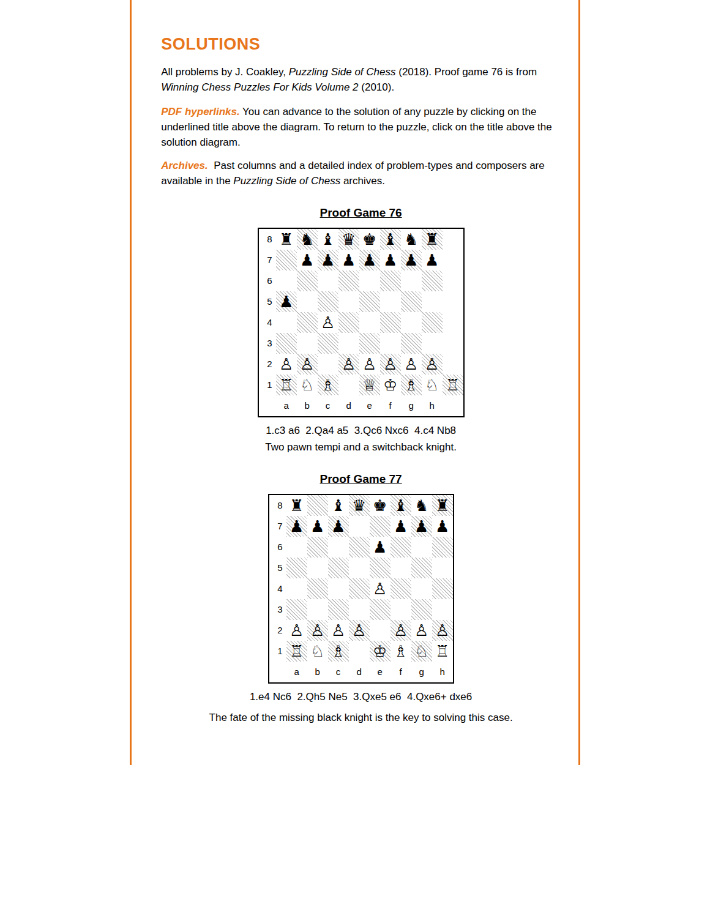SOLUTIONS
All problems by J. Coakley, Puzzling Side of Chess (2018). Proof game 76 is from Winning Chess Puzzles For Kids Volume 2 (2010).
PDF hyperlinks. You can advance to the solution of any puzzle by clicking on the underlined title above the diagram. To return to the puzzle, click on the title above the solution diagram.
Archives. Past columns and a detailed index of problem-types and composers are available in the Puzzling Side of Chess archives.
Proof Game 76
| 8 | ♜ | ♞ | ♝ | ♛ | ♚ | ♝ | ♞ | ♜ |
| 7 | | ♟ | ♟ | ♟ | ♟ | ♟ | ♟ | ♟ |
| 6 | | | | | | | | |
| 5 | ♟ | | | | | | | |
| 4 | | | ♙ | | | | | |
| 3 | | | | | | | | |
| 2 | ♙ | ♙ | | ♙ | ♙ | ♙ | ♙ | ♙ |
| 1 | ♖ | ♘ | ♗ | | ♕ | ♔ | ♗ | ♘ | ♖ |
| | a | b | c | d | e | f | g | h |
1.c3 a6 2.Qa4 a5 3.Qc6 Nxc6 4.c4 Nb8
Two pawn tempi and a switchback knight.
Proof Game 77
| 8 | ♜ | | ♝ | ♛ | ♚ | ♝ | ♞ | ♜ |
| 7 | ♟ | ♟ | ♟ | | | ♟ | ♟ | ♟ |
| 6 | | | | | ♟ | | | |
| 5 | | | | | | | | |
| 4 | | | | | ♙ | | | |
| 3 | | | | | | | | |
| 2 | ♙ | ♙ | ♙ | ♙ | | ♙ | ♙ | ♙ |
| 1 | ♖ | ♘ | ♗ | | ♔ | ♗ | ♘ | ♖ |
| | a | b | c | d | e | f | g | h |
1.e4 Nc6 2.Qh5 Ne5 3.Qxe5 e6 4.Qxe6+ dxe6
The fate of the missing black knight is the key to solving this case.